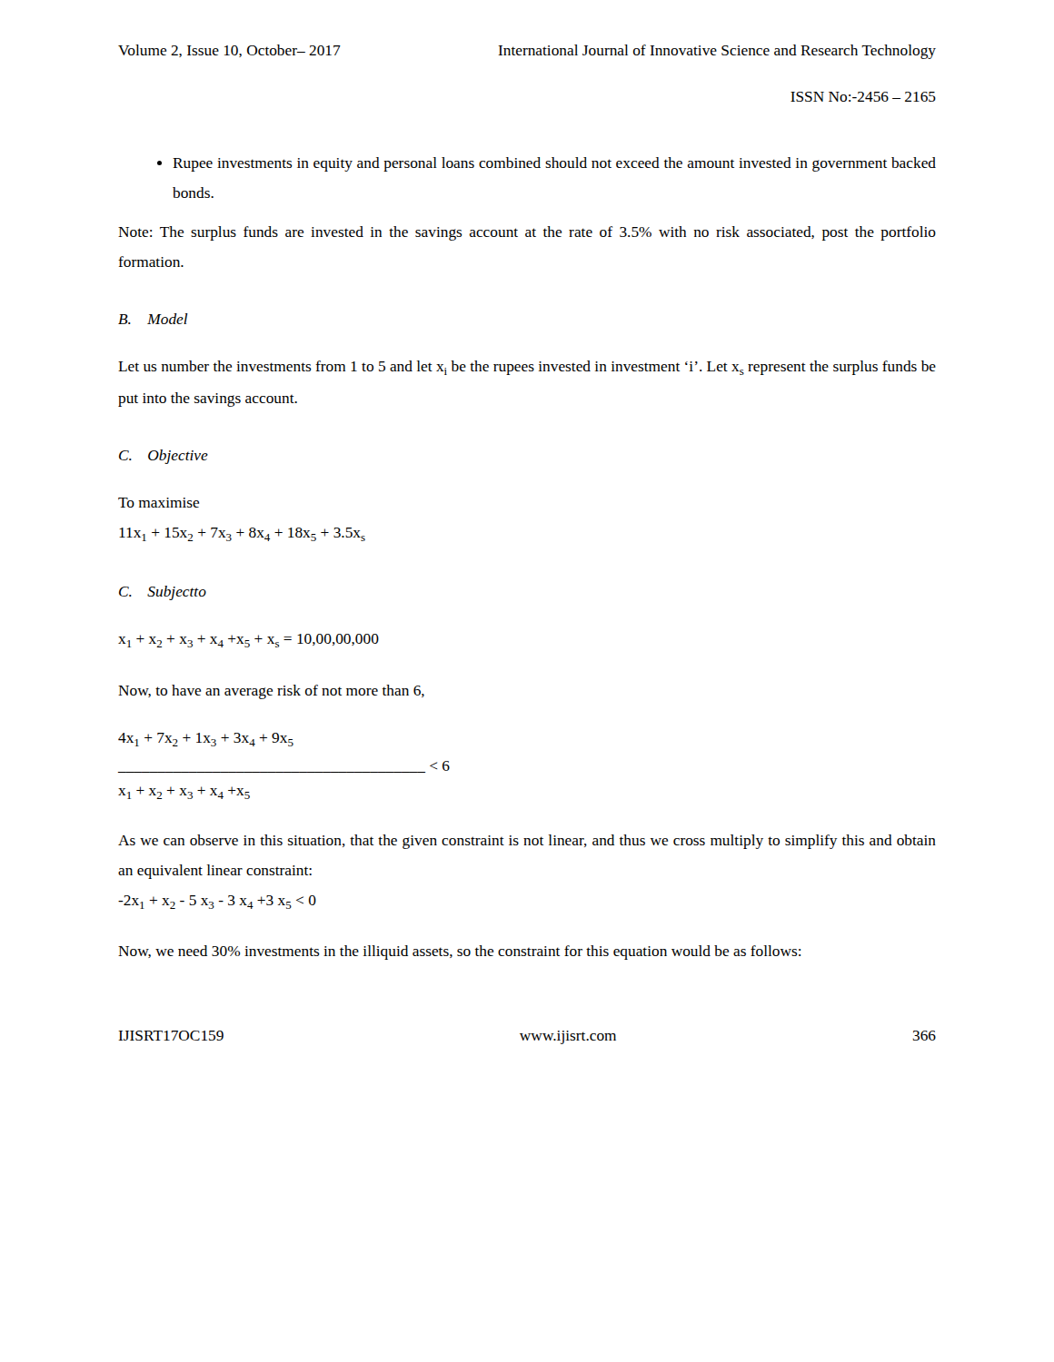Volume 2, Issue 10, October– 2017
International Journal of Innovative Science and Research Technology
ISSN No:-2456 – 2165
Rupee investments in equity and personal loans combined should not exceed the amount invested in government backed bonds.
Note: The surplus funds are invested in the savings account at the rate of 3.5% with no risk associated, post the portfolio formation.
B. Model
Let us number the investments from 1 to 5 and let xi be the rupees invested in investment ‘i’. Let xs represent the surplus funds be put into the savings account.
C. Objective
To maximise
11x1 + 15x2 + 7x3 + 8x4 + 18x5 + 3.5xs
C. Subjectto
x1 + x2 + x3 + x4 +x5 + xs = 10,00,00,000
Now, to have an average risk of not more than 6,
4x1 + 7x2 + 1x3 + 3x4 + 9x5
_______________________________________ < 6
x1 + x2 + x3 + x4 +x5
As we can observe in this situation, that the given constraint is not linear, and thus we cross multiply to simplify this and obtain an equivalent linear constraint:
-2x1 + x2 - 5 x3 - 3 x4 +3 x5 < 0
Now, we need 30% investments in the illiquid assets, so the constraint for this equation would be as follows:
IJISRT17OC159
www.ijisrt.com
366